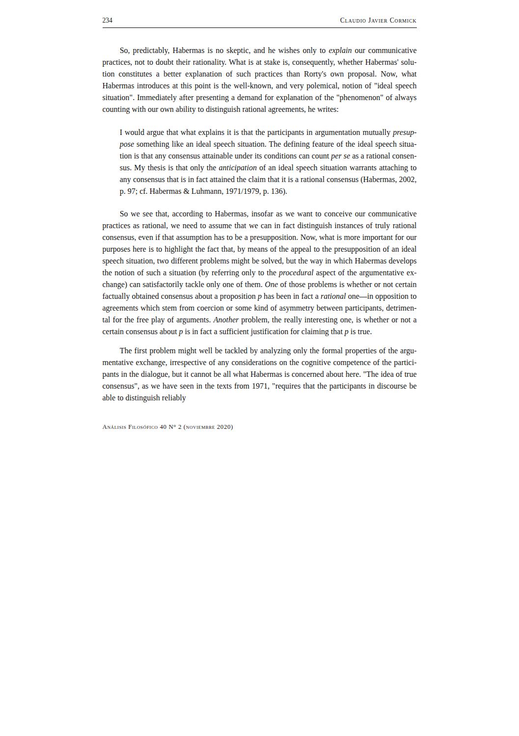234 Claudio Javier Cormick
So, predictably, Habermas is no skeptic, and he wishes only to explain our communicative practices, not to doubt their rationality. What is at stake is, consequently, whether Habermas' solution constitutes a better explanation of such practices than Rorty's own proposal. Now, what Habermas introduces at this point is the well-known, and very polemical, notion of "ideal speech situation". Immediately after presenting a demand for explanation of the "phenomenon" of always counting with our own ability to distinguish rational agreements, he writes:
I would argue that what explains it is that the participants in argumentation mutually presuppose something like an ideal speech situation. The defining feature of the ideal speech situation is that any consensus attainable under its conditions can count per se as a rational consensus. My thesis is that only the anticipation of an ideal speech situation warrants attaching to any consensus that is in fact attained the claim that it is a rational consensus (Habermas, 2002, p. 97; cf. Habermas & Luhmann, 1971/1979, p. 136).
So we see that, according to Habermas, insofar as we want to conceive our communicative practices as rational, we need to assume that we can in fact distinguish instances of truly rational consensus, even if that assumption has to be a presupposition. Now, what is more important for our purposes here is to highlight the fact that, by means of the appeal to the presupposition of an ideal speech situation, two different problems might be solved, but the way in which Habermas develops the notion of such a situation (by referring only to the procedural aspect of the argumentative exchange) can satisfactorily tackle only one of them. One of those problems is whether or not certain factually obtained consensus about a proposition p has been in fact a rational one—in opposition to agreements which stem from coercion or some kind of asymmetry between participants, detrimental for the free play of arguments. Another problem, the really interesting one, is whether or not a certain consensus about p is in fact a sufficient justification for claiming that p is true.
The first problem might well be tackled by analyzing only the formal properties of the argumentative exchange, irrespective of any considerations on the cognitive competence of the participants in the dialogue, but it cannot be all what Habermas is concerned about here. "The idea of true consensus", as we have seen in the texts from 1971, "requires that the participants in discourse be able to distinguish reliably
Análisis Filosófico 40 N° 2 (noviembre 2020)